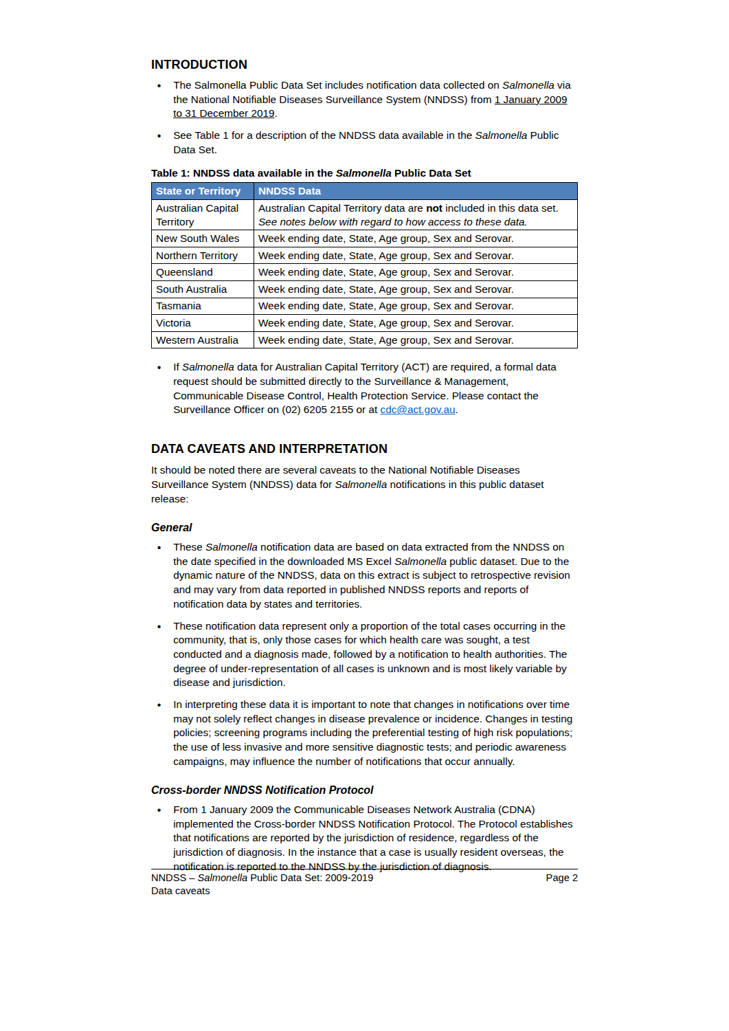INTRODUCTION
The Salmonella Public Data Set includes notification data collected on Salmonella via the National Notifiable Diseases Surveillance System (NNDSS) from 1 January 2009 to 31 December 2019.
See Table 1 for a description of the NNDSS data available in the Salmonella Public Data Set.
Table 1: NNDSS data available in the Salmonella Public Data Set
| State or Territory | NNDSS Data |
| --- | --- |
| Australian Capital Territory | Australian Capital Territory data are not included in this data set. See notes below with regard to how access to these data. |
| New South Wales | Week ending date, State, Age group, Sex and Serovar. |
| Northern Territory | Week ending date, State, Age group, Sex and Serovar. |
| Queensland | Week ending date, State, Age group, Sex and Serovar. |
| South Australia | Week ending date, State, Age group, Sex and Serovar. |
| Tasmania | Week ending date, State, Age group, Sex and Serovar. |
| Victoria | Week ending date, State, Age group, Sex and Serovar. |
| Western Australia | Week ending date, State, Age group, Sex and Serovar. |
If Salmonella data for Australian Capital Territory (ACT) are required, a formal data request should be submitted directly to the Surveillance & Management, Communicable Disease Control, Health Protection Service. Please contact the Surveillance Officer on (02) 6205 2155 or at cdc@act.gov.au.
DATA CAVEATS AND INTERPRETATION
It should be noted there are several caveats to the National Notifiable Diseases Surveillance System (NNDSS) data for Salmonella notifications in this public dataset release:
General
These Salmonella notification data are based on data extracted from the NNDSS on the date specified in the downloaded MS Excel Salmonella public dataset. Due to the dynamic nature of the NNDSS, data on this extract is subject to retrospective revision and may vary from data reported in published NNDSS reports and reports of notification data by states and territories.
These notification data represent only a proportion of the total cases occurring in the community, that is, only those cases for which health care was sought, a test conducted and a diagnosis made, followed by a notification to health authorities. The degree of under-representation of all cases is unknown and is most likely variable by disease and jurisdiction.
In interpreting these data it is important to note that changes in notifications over time may not solely reflect changes in disease prevalence or incidence. Changes in testing policies; screening programs including the preferential testing of high risk populations; the use of less invasive and more sensitive diagnostic tests; and periodic awareness campaigns, may influence the number of notifications that occur annually.
Cross-border NNDSS Notification Protocol
From 1 January 2009 the Communicable Diseases Network Australia (CDNA) implemented the Cross-border NNDSS Notification Protocol. The Protocol establishes that notifications are reported by the jurisdiction of residence, regardless of the jurisdiction of diagnosis. In the instance that a case is usually resident overseas, the notification is reported to the NNDSS by the jurisdiction of diagnosis.
NNDSS – Salmonella Public Data Set: 2009-2019
Data caveats
Page 2